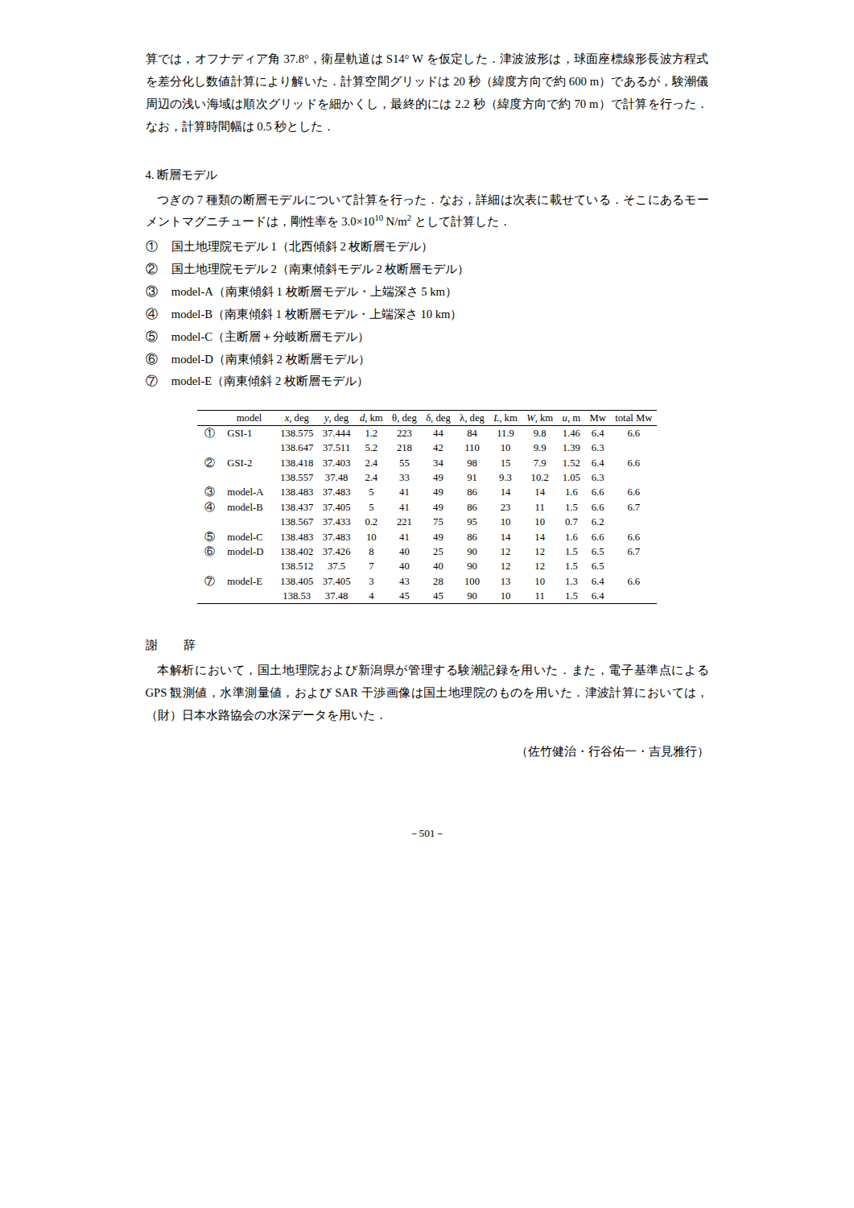算では，オフナディア角 37.8°，衛星軌道は S14° W を仮定した．津波波形は，球面座標線形長波方程式を差分化し数値計算により解いた．計算空間グリッドは 20 秒（緯度方向で約 600 m）であるが，験潮儀周辺の浅い海域は順次グリッドを細かくし，最終的には 2.2 秒（緯度方向で約 70 m）で計算を行った．なお，計算時間幅は 0.5 秒とした．
4. 断層モデル
つぎの 7 種類の断層モデルについて計算を行った．なお，詳細は次表に載せている．そこにあるモーメントマグニチュードは，剛性率を 3.0×1010 N/m2 として計算した．
①国土地理院モデル 1（北西傾斜 2 枚断層モデル）
②国土地理院モデル 2（南東傾斜モデル 2 枚断層モデル）
③model-A（南東傾斜 1 枚断層モデル・上端深さ 5 km）
④model-B（南東傾斜 1 枚断層モデル・上端深さ 10 km）
⑤model-C（主断層＋分岐断層モデル）
⑥model-D（南東傾斜 2 枚断層モデル）
⑦model-E（南東傾斜 2 枚断層モデル）
| | model | x , deg | y , deg | d , km | θ, deg | δ, deg | λ, deg | L , km | W , km | u , m | Mw | total Mw |
| --- | --- | --- | --- | --- | --- | --- | --- | --- | --- | --- | --- | --- |
| ① | GSI-1 | 138.575 | 37.444 | 1.2 | 223 | 44 | 84 | 11.9 | 9.8 | 1.46 | 6.4 | 6.6 |
| | | 138.647 | 37.511 | 5.2 | 218 | 42 | 110 | 10 | 9.9 | 1.39 | 6.3 | |
| ② | GSI-2 | 138.418 | 37.403 | 2.4 | 55 | 34 | 98 | 15 | 7.9 | 1.52 | 6.4 | 6.6 |
| | | 138.557 | 37.48 | 2.4 | 33 | 49 | 91 | 9.3 | 10.2 | 1.05 | 6.3 | |
| ③ | model-A | 138.483 | 37.483 | 5 | 41 | 49 | 86 | 14 | 14 | 1.6 | 6.6 | 6.6 |
| ④ | model-B | 138.437 | 37.405 | 5 | 41 | 49 | 86 | 23 | 11 | 1.5 | 6.6 | 6.7 |
| | | 138.567 | 37.433 | 0.2 | 221 | 75 | 95 | 10 | 10 | 0.7 | 6.2 | |
| ⑤ | model-C | 138.483 | 37.483 | 10 | 41 | 49 | 86 | 14 | 14 | 1.6 | 6.6 | 6.6 |
| ⑥ | model-D | 138.402 | 37.426 | 8 | 40 | 25 | 90 | 12 | 12 | 1.5 | 6.5 | 6.7 |
| | | 138.512 | 37.5 | 7 | 40 | 40 | 90 | 12 | 12 | 1.5 | 6.5 | |
| ⑦ | model-E | 138.405 | 37.405 | 3 | 43 | 28 | 100 | 13 | 10 | 1.3 | 6.4 | 6.6 |
| | | 138.53 | 37.48 | 4 | 45 | 45 | 90 | 10 | 11 | 1.5 | 6.4 | |
謝　辞
本解析において，国土地理院および新潟県が管理する験潮記録を用いた．また，電子基準点による GPS 観測値，水準測量値，および SAR 干渉画像は国土地理院のものを用いた．津波計算においては，（財）日本水路協会の水深データを用いた．
（佐竹健治・行谷佑一・吉見雅行）
－501－